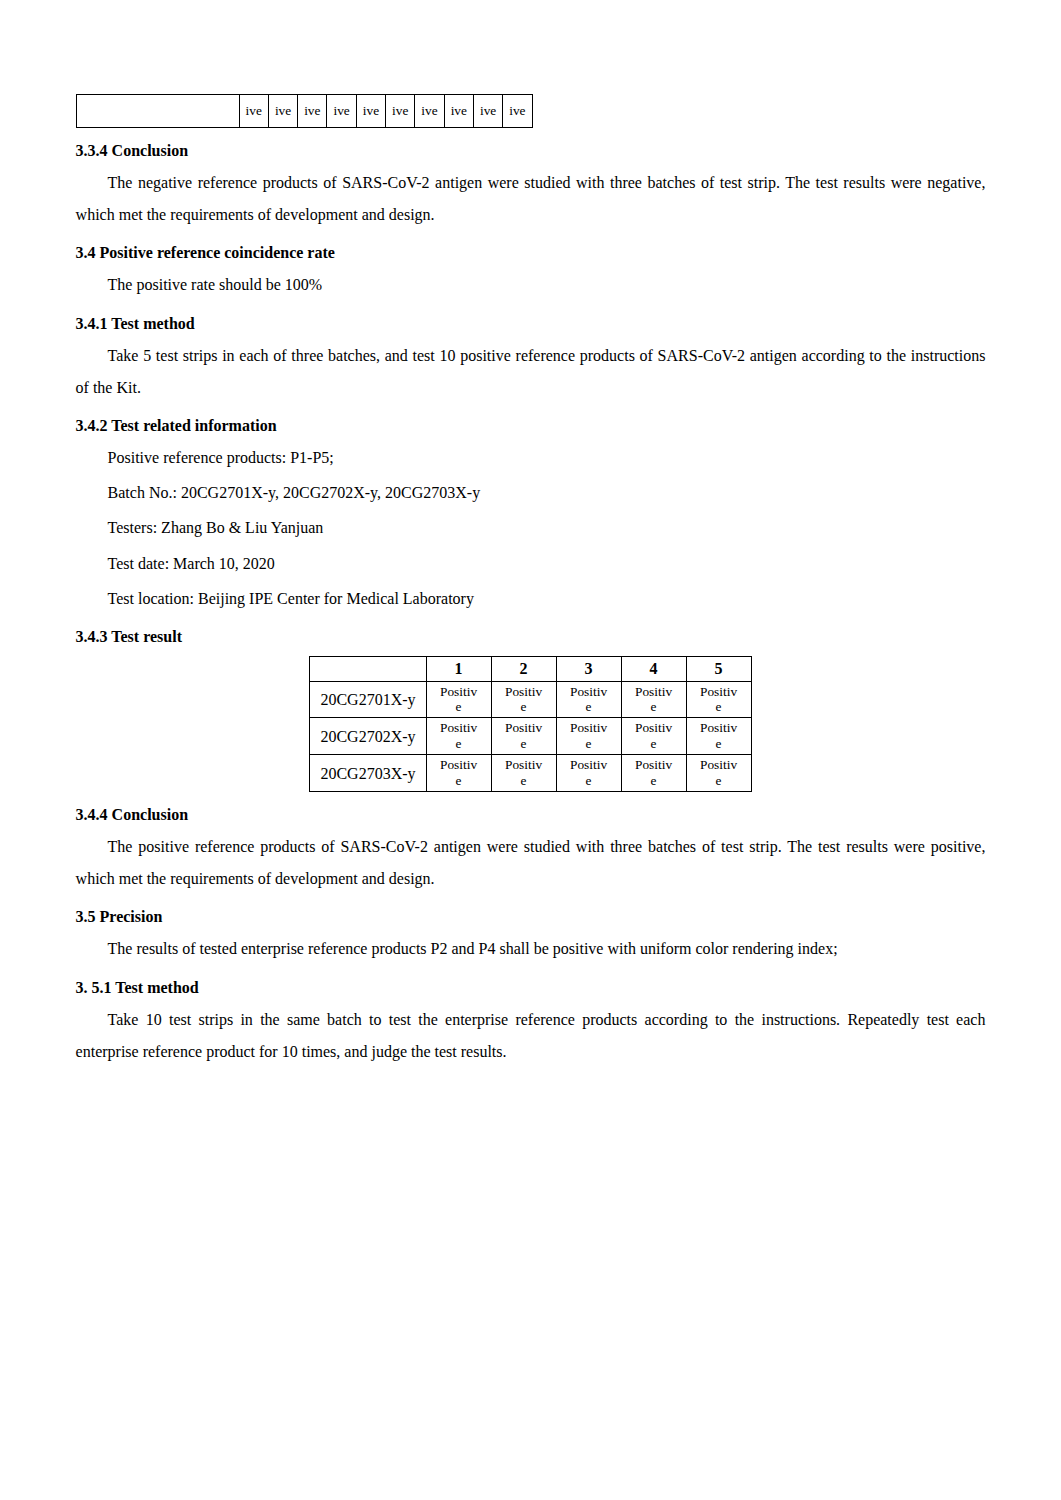| | ive | ive | ive | ive | ive | ive | ive | ive | ive | ive |
3.3.4 Conclusion
The negative reference products of SARS-CoV-2 antigen were studied with three batches of test strip. The test results were negative, which met the requirements of development and design.
3.4 Positive reference coincidence rate
The positive rate should be 100%
3.4.1 Test method
Take 5 test strips in each of three batches, and test 10 positive reference products of SARS-CoV-2 antigen according to the instructions of the Kit.
3.4.2 Test related information
Positive reference products: P1-P5;
Batch No.: 20CG2701X-y, 20CG2702X-y, 20CG2703X-y
Testers: Zhang Bo & Liu Yanjuan
Test date: March 10, 2020
Test location: Beijing IPE Center for Medical Laboratory
3.4.3 Test result
| | 1 | 2 | 3 | 4 | 5 |
| 20CG2701X-y | Positive | Positive | Positive | Positive | Positive |
| 20CG2702X-y | Positive | Positive | Positive | Positive | Positive |
| 20CG2703X-y | Positive | Positive | Positive | Positive | Positive |
3.4.4 Conclusion
The positive reference products of SARS-CoV-2 antigen were studied with three batches of test strip. The test results were positive, which met the requirements of development and design.
3.5 Precision
The results of tested enterprise reference products P2 and P4 shall be positive with uniform color rendering index;
3. 5.1 Test method
Take 10 test strips in the same batch to test the enterprise reference products according to the instructions. Repeatedly test each enterprise reference product for 10 times, and judge the test results.